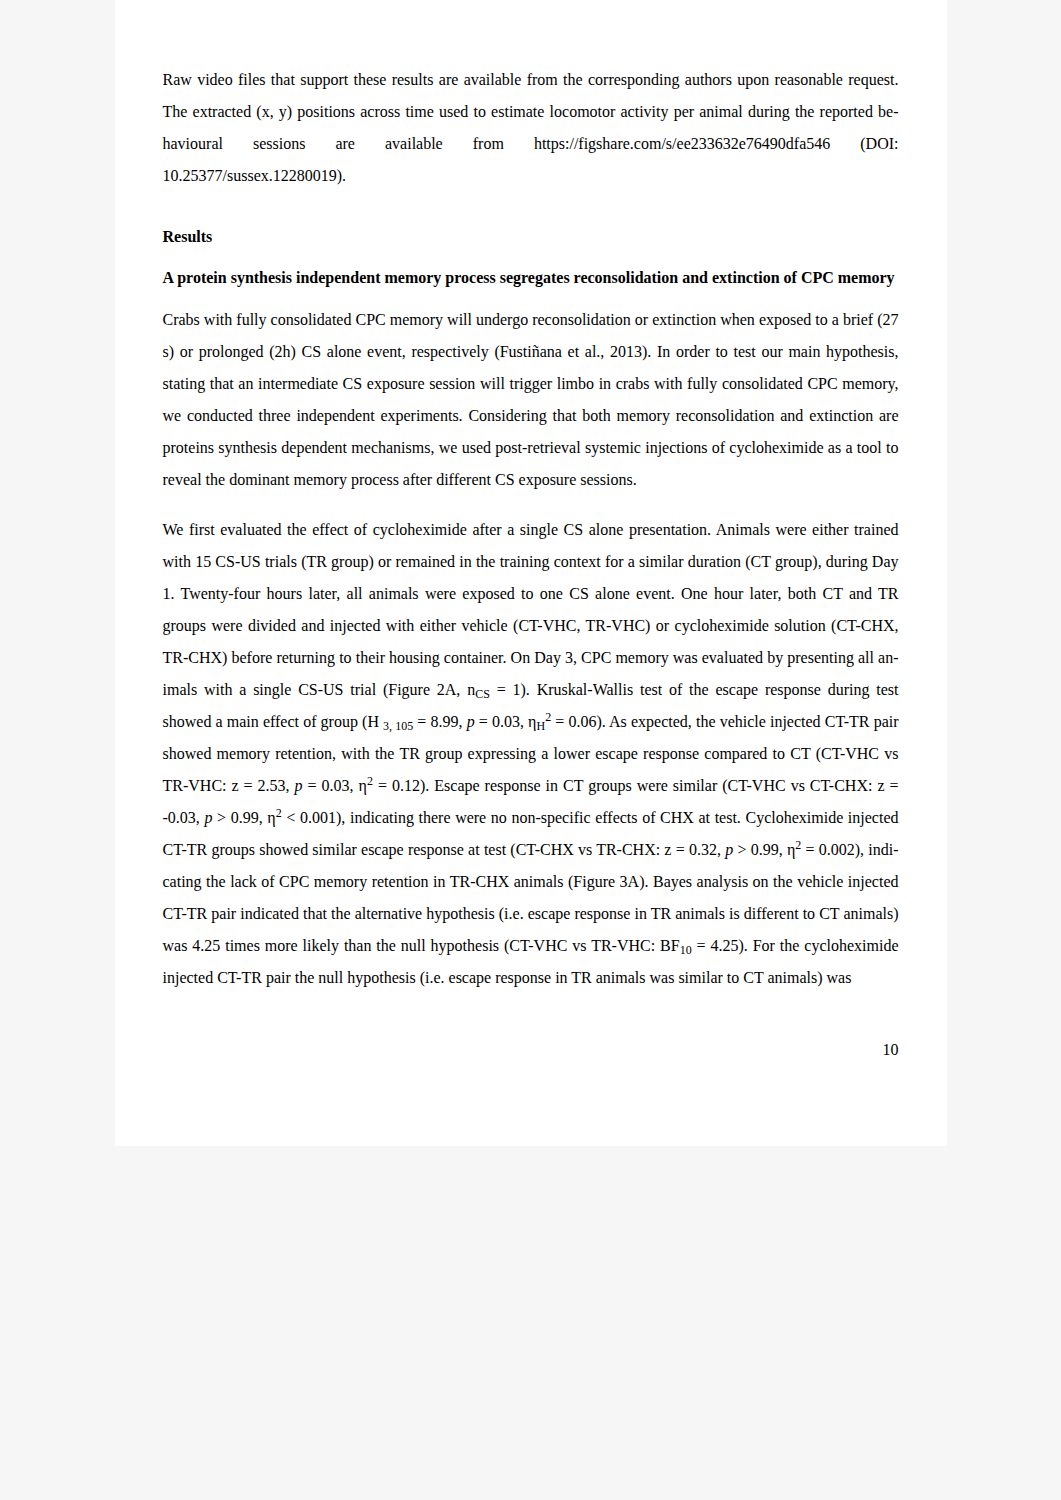Raw video files that support these results are available from the corresponding authors upon reasonable request. The extracted (x, y) positions across time used to estimate locomotor activity per animal during the reported behavioural sessions are available from https://figshare.com/s/ee233632e76490dfa546 (DOI: 10.25377/sussex.12280019).
Results
A protein synthesis independent memory process segregates reconsolidation and extinction of CPC memory
Crabs with fully consolidated CPC memory will undergo reconsolidation or extinction when exposed to a brief (27 s) or prolonged (2h) CS alone event, respectively (Fustiñana et al., 2013). In order to test our main hypothesis, stating that an intermediate CS exposure session will trigger limbo in crabs with fully consolidated CPC memory, we conducted three independent experiments. Considering that both memory reconsolidation and extinction are proteins synthesis dependent mechanisms, we used post-retrieval systemic injections of cycloheximide as a tool to reveal the dominant memory process after different CS exposure sessions.
We first evaluated the effect of cycloheximide after a single CS alone presentation. Animals were either trained with 15 CS-US trials (TR group) or remained in the training context for a similar duration (CT group), during Day 1. Twenty-four hours later, all animals were exposed to one CS alone event. One hour later, both CT and TR groups were divided and injected with either vehicle (CT-VHC, TR-VHC) or cycloheximide solution (CT-CHX, TR-CHX) before returning to their housing container. On Day 3, CPC memory was evaluated by presenting all animals with a single CS-US trial (Figure 2A, nCS = 1). Kruskal-Wallis test of the escape response during test showed a main effect of group (H 3, 105 = 8.99, p = 0.03, ηH2 = 0.06). As expected, the vehicle injected CT-TR pair showed memory retention, with the TR group expressing a lower escape response compared to CT (CT-VHC vs TR-VHC: z = 2.53, p = 0.03, η2 = 0.12). Escape response in CT groups were similar (CT-VHC vs CT-CHX: z = -0.03, p > 0.99, η2 < 0.001), indicating there were no non-specific effects of CHX at test. Cycloheximide injected CT-TR groups showed similar escape response at test (CT-CHX vs TR-CHX: z = 0.32, p > 0.99, η2 = 0.002), indicating the lack of CPC memory retention in TR-CHX animals (Figure 3A). Bayes analysis on the vehicle injected CT-TR pair indicated that the alternative hypothesis (i.e. escape response in TR animals is different to CT animals) was 4.25 times more likely than the null hypothesis (CT-VHC vs TR-VHC: BF10 = 4.25). For the cycloheximide injected CT-TR pair the null hypothesis (i.e. escape response in TR animals was similar to CT animals) was
10